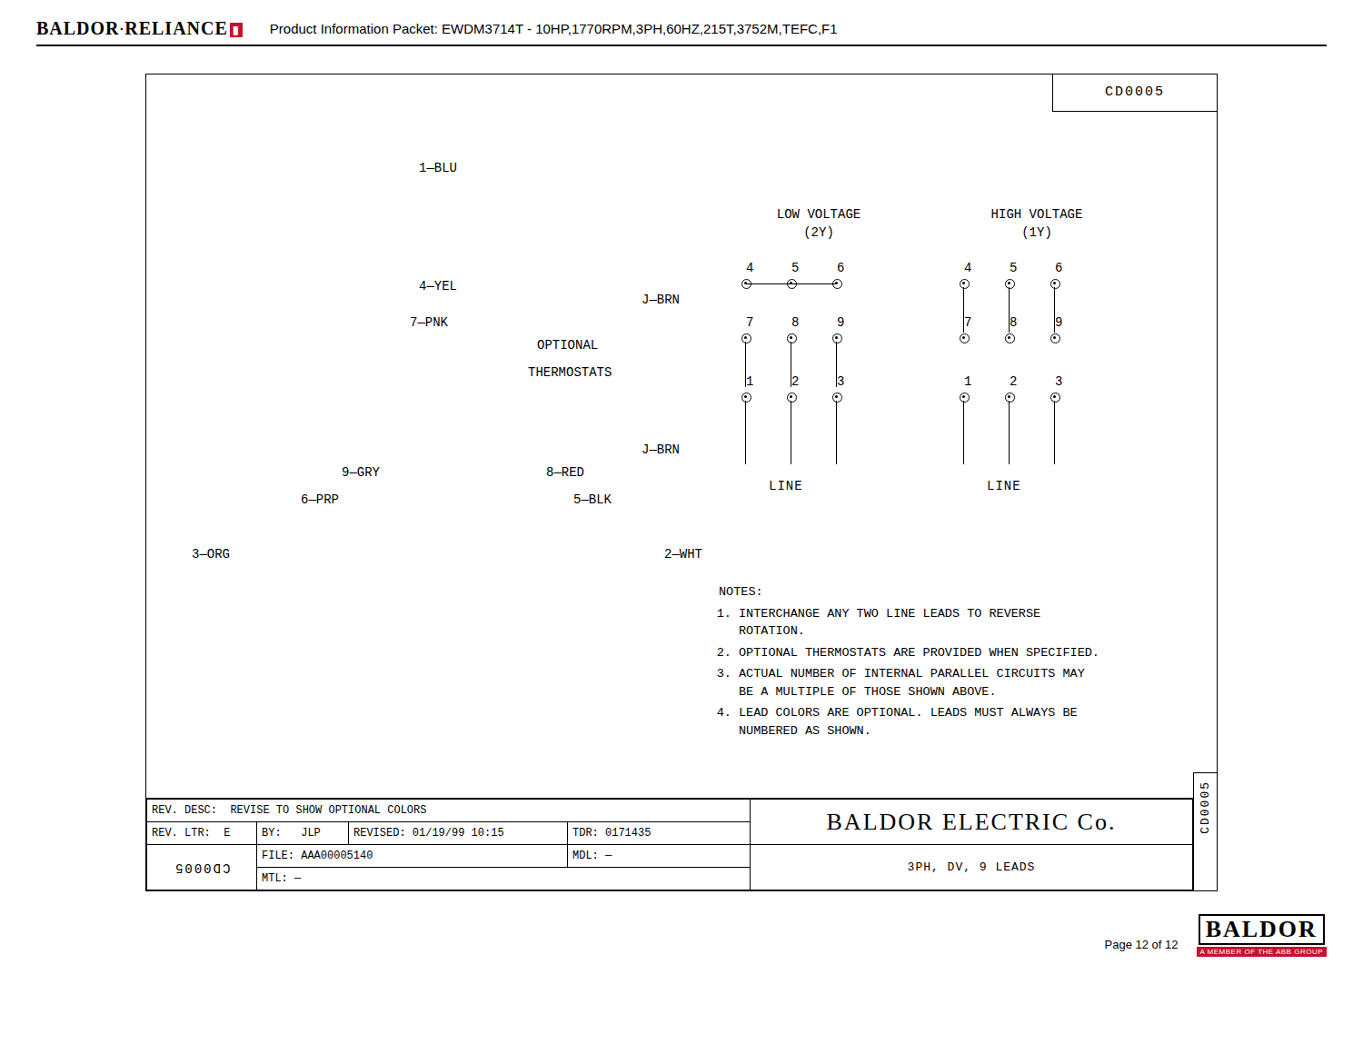BALDOR·RELIANCE▮
Product Information Packet: EWDM3714T - 10HP,1770RPM,3PH,60HZ,215T,3752M,TEFC,F1
CD0005
1—BLU
4—YEL
7—PNK
J—BRN
J—BRN
OPTIONAL
THERMOSTATS
9—GRY
6—PRP
3—ORG
8—RED
5—BLK
2—WHT
LOW VOLTAGE
(2Y)
4
5
6
7
8
9
1
2
3
LINE
HIGH VOLTAGE
(1Y)
4
5
6
7
8
9
1
2
3
LINE
NOTES:
INTERCHANGE ANY TWO LINE LEADS TO REVERSE ROTATION.
OPTIONAL THERMOSTATS ARE PROVIDED WHEN SPECIFIED.
ACTUAL NUMBER OF INTERNAL PARALLEL CIRCUITS MAY BE A MULTIPLE OF THOSE SHOWN ABOVE.
LEAD COLORS ARE OPTIONAL. LEADS MUST ALWAYS BE NUMBERED AS SHOWN.
CD0005
| REV. DESC: REVISE TO SHOW OPTIONAL COLORS | BALDOR ELECTRIC Co. |
| REV. LTR: E | BY: JLP | REVISED: 01/19/99 10:15 | TDR: 0171435 |
| CD0005 | FILE: AAA00005140 | MDL: — | 3PH, DV, 9 LEADS |
| MTL: — |
Page 12 of 12
BALDOR A MEMBER OF THE ABB GROUP